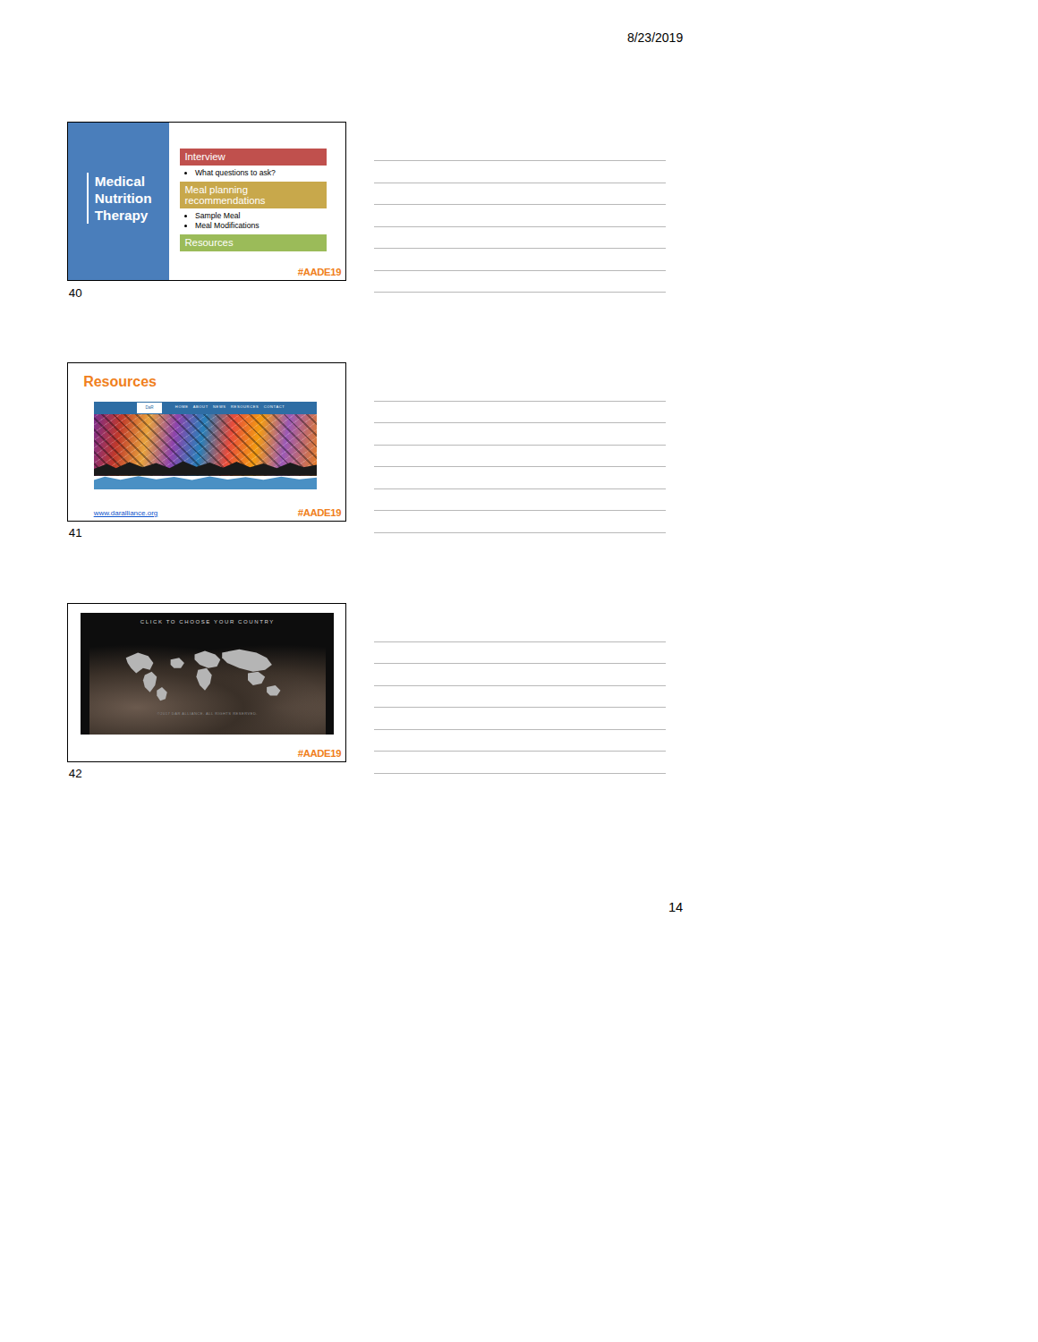8/23/2019
Medical
Nutrition
Therapy
Interview
What questions to ask?
Meal planning recommendations
Sample Meal
Meal Modifications
Resources
#AADE19
40
Resources
DaR
HOME ABOUT NEWS RESOURCES CONTACT
www.daralliance.org
#AADE19
41
CLICK TO CHOOSE YOUR COUNTRY
©2017 DAR ALLIANCE. ALL RIGHTS RESERVED.
#AADE19
42
14